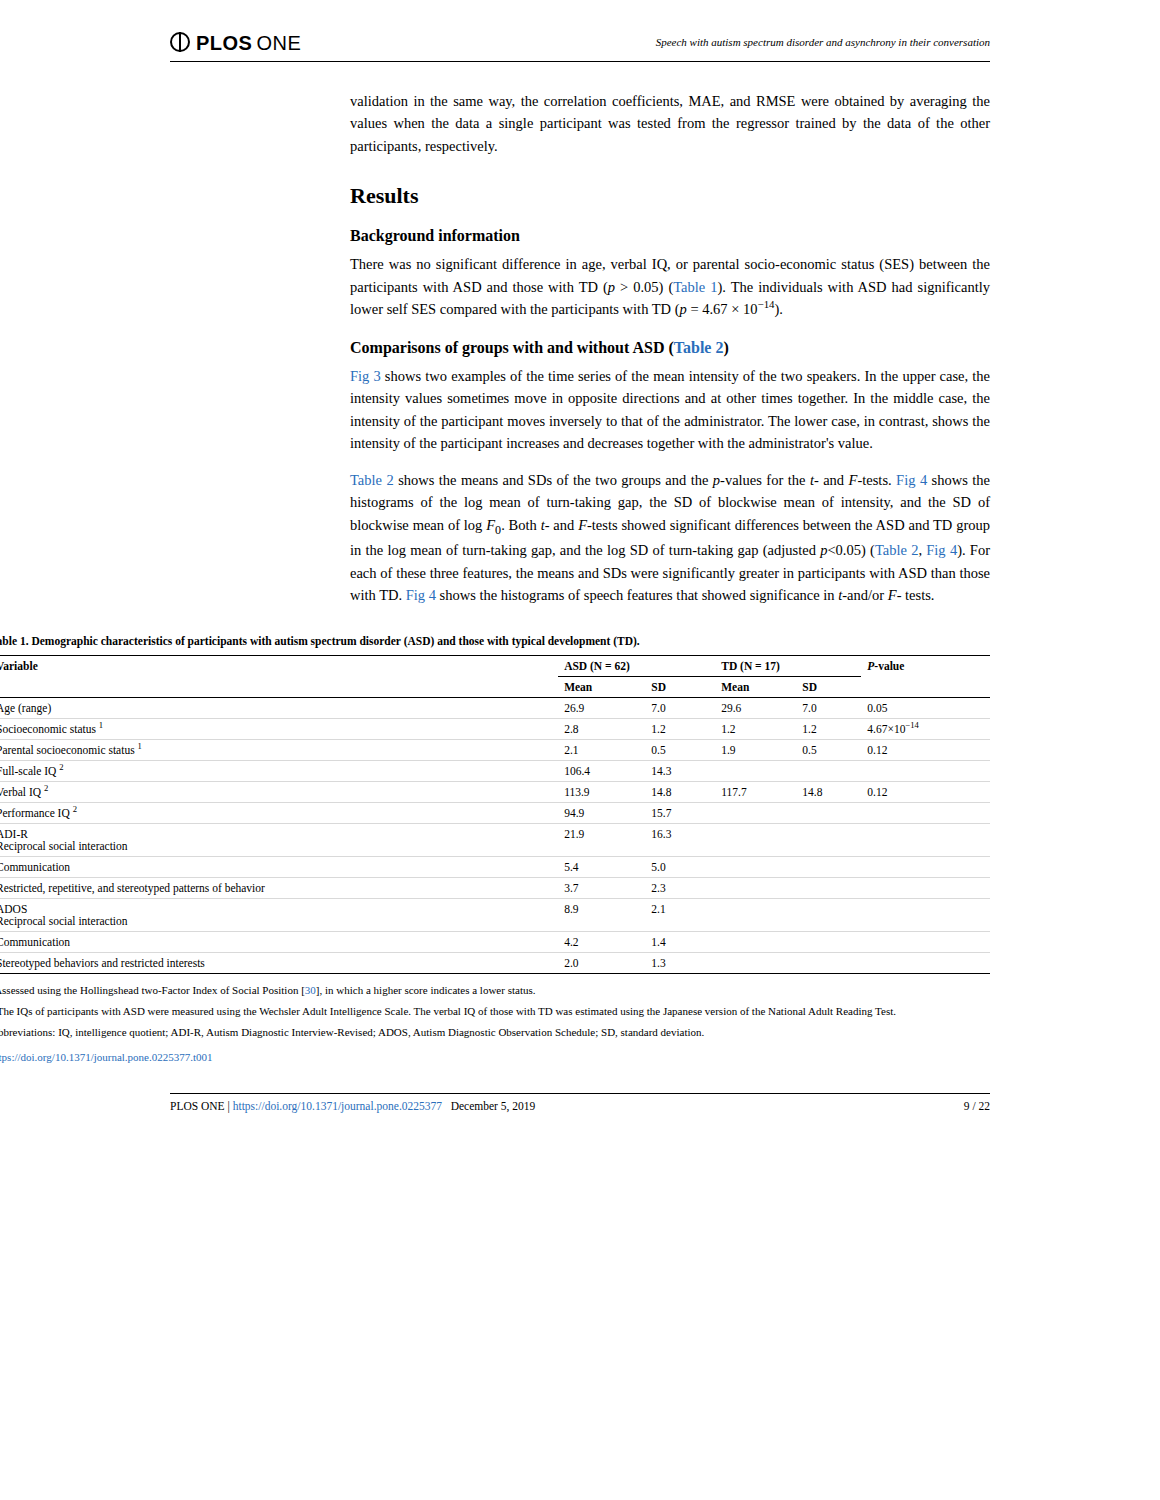PLOSONE
Speech with autism spectrum disorder and asynchrony in their conversation
validation in the same way, the correlation coefficients, MAE, and RMSE were obtained by averaging the values when the data a single participant was tested from the regressor trained by the data of the other participants, respectively.
Results
Background information
There was no significant difference in age, verbal IQ, or parental socio-economic status (SES) between the participants with ASD and those with TD (p > 0.05) (Table 1). The individuals with ASD had significantly lower self SES compared with the participants with TD (p = 4.67 × 10−14).
Comparisons of groups with and without ASD (Table 2)
Fig 3 shows two examples of the time series of the mean intensity of the two speakers. In the upper case, the intensity values sometimes move in opposite directions and at other times together. In the middle case, the intensity of the participant moves inversely to that of the administrator. The lower case, in contrast, shows the intensity of the participant increases and decreases together with the administrator's value.
Table 2 shows the means and SDs of the two groups and the p-values for the t- and F-tests. Fig 4 shows the histograms of the log mean of turn-taking gap, the SD of blockwise mean of intensity, and the SD of blockwise mean of log F0. Both t- and F-tests showed significant differences between the ASD and TD group in the log mean of turn-taking gap, and the log SD of turn-taking gap (adjusted p<0.05) (Table 2, Fig 4). For each of these three features, the means and SDs were significantly greater in participants with ASD than those with TD. Fig 4 shows the histograms of speech features that showed significance in t-and/or F- tests.
Table 1. Demographic characteristics of participants with autism spectrum disorder (ASD) and those with typical development (TD).
| Variable | ASD (N = 62) | TD (N = 17) | P -value |
| --- | --- | --- | --- |
| Mean | SD | Mean | SD |
| Age (range) | 26.9 | 7.0 | 29.6 | 7.0 | 0.05 |
| Socioeconomic status 1 | 2.8 | 1.2 | 1.2 | 1.2 | 4.67×10 −14 |
| Parental socioeconomic status 1 | 2.1 | 0.5 | 1.9 | 0.5 | 0.12 |
| Full-scale IQ 2 | 106.4 | 14.3 | | | |
| Verbal IQ 2 | 113.9 | 14.8 | 117.7 | 14.8 | 0.12 |
| Performance IQ 2 | 94.9 | 15.7 | | | |
| ADI-R Reciprocal social interaction | 21.9 | 16.3 | | | |
| Communication | 5.4 | 5.0 | | | |
| Restricted, repetitive, and stereotyped patterns of behavior | 3.7 | 2.3 | | | |
| ADOS Reciprocal social interaction | 8.9 | 2.1 | | | |
| Communication | 4.2 | 1.4 | | | |
| Stereotyped behaviors and restricted interests | 2.0 | 1.3 | | | |
1Assessed using the Hollingshead two-Factor Index of Social Position [30], in which a higher score indicates a lower status.
2 The IQs of participants with ASD were measured using the Wechsler Adult Intelligence Scale. The verbal IQ of those with TD was estimated using the Japanese version of the National Adult Reading Test.
Abbreviations: IQ, intelligence quotient; ADI-R, Autism Diagnostic Interview-Revised; ADOS, Autism Diagnostic Observation Schedule; SD, standard deviation.
https://doi.org/10.1371/journal.pone.0225377.t001
PLOS ONE | https://doi.org/10.1371/journal.pone.0225377 December 5, 2019
9 / 22